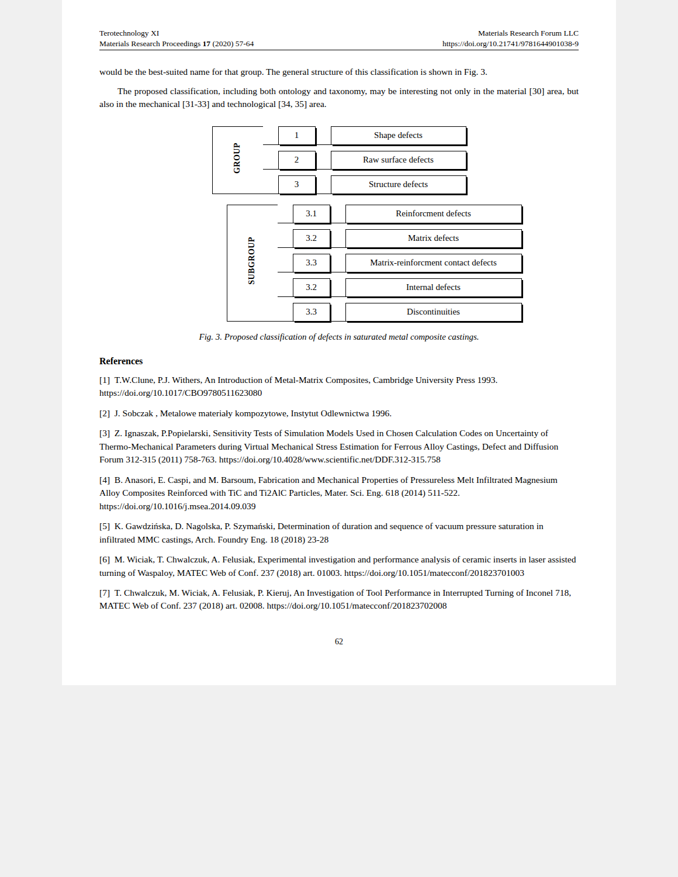Terotechnology XI
Materials Research Forum LLC
Materials Research Proceedings 17 (2020) 57-64
https://doi.org/10.21741/9781644901038-9
would be the best-suited name for that group. The general structure of this classification is shown in Fig. 3.
The proposed classification, including both ontology and taxonomy, may be interesting not only in the material [30] area, but also in the mechanical [31-33] and technological [34, 35] area.
| GROUP | | 1 | | Shape defects |
| | 2 | | Raw surface defects |
| | 3 | | Structure defects |
| SUBGROUP | | 3.1 | | Reinforcment defects |
| | 3.2 | | Matrix defects |
| | 3.3 | | Matrix-reinforcment contact defects |
| | 3.2 | | Internal defects |
| | 3.3 | | Discontinuities |
Fig. 3. Proposed classification of defects in saturated metal composite castings.
References
[1] T.W.Clune, P.J. Withers, An Introduction of Metal-Matrix Composites, Cambridge University Press 1993. https://doi.org/10.1017/CBO9780511623080
[2] J. Sobczak , Metalowe materiały kompozytowe, Instytut Odlewnictwa 1996.
[3] Z. Ignaszak, P.Popielarski, Sensitivity Tests of Simulation Models Used in Chosen Calculation Codes on Uncertainty of Thermo-Mechanical Parameters during Virtual Mechanical Stress Estimation for Ferrous Alloy Castings, Defect and Diffusion Forum 312-315 (2011) 758-763. https://doi.org/10.4028/www.scientific.net/DDF.312-315.758
[4] B. Anasori, E. Caspi, and M. Barsoum, Fabrication and Mechanical Properties of Pressureless Melt Infiltrated Magnesium Alloy Composites Reinforced with TiC and Ti2AlC Particles, Mater. Sci. Eng. 618 (2014) 511-522. https://doi.org/10.1016/j.msea.2014.09.039
[5] K. Gawdzińska, D. Nagolska, P. Szymański, Determination of duration and sequence of vacuum pressure saturation in infiltrated MMC castings, Arch. Foundry Eng. 18 (2018) 23-28
[6] M. Wiciak, T. Chwalczuk, A. Felusiak, Experimental investigation and performance analysis of ceramic inserts in laser assisted turning of Waspaloy, MATEC Web of Conf. 237 (2018) art. 01003. https://doi.org/10.1051/matecconf/201823701003
[7] T. Chwalczuk, M. Wiciak, A. Felusiak, P. Kieruj, An Investigation of Tool Performance in Interrupted Turning of Inconel 718, MATEC Web of Conf. 237 (2018) art. 02008. https://doi.org/10.1051/matecconf/201823702008
62